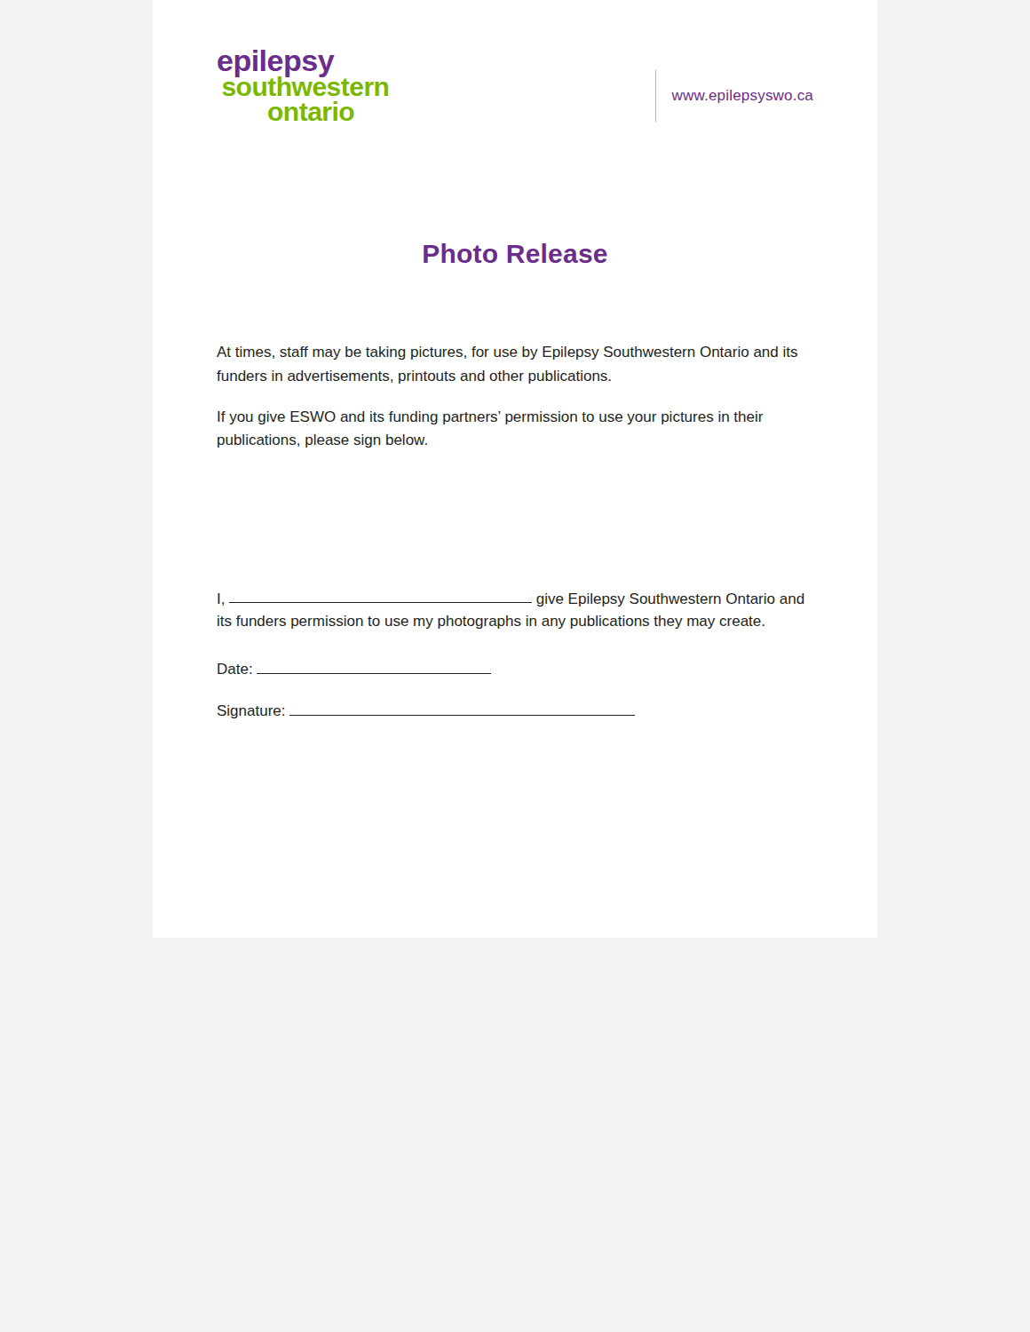epilepsy southwestern ontario
www.epilepsyswo.ca
Photo Release
At times, staff may be taking pictures, for use by Epilepsy Southwestern Ontario and its funders in advertisements, printouts and other publications.
If you give ESWO and its funding partners’ permission to use your pictures in their publications, please sign below.
I, give Epilepsy Southwestern Ontario and its funders permission to use my photographs in any publications they may create.
Date:
Signature: